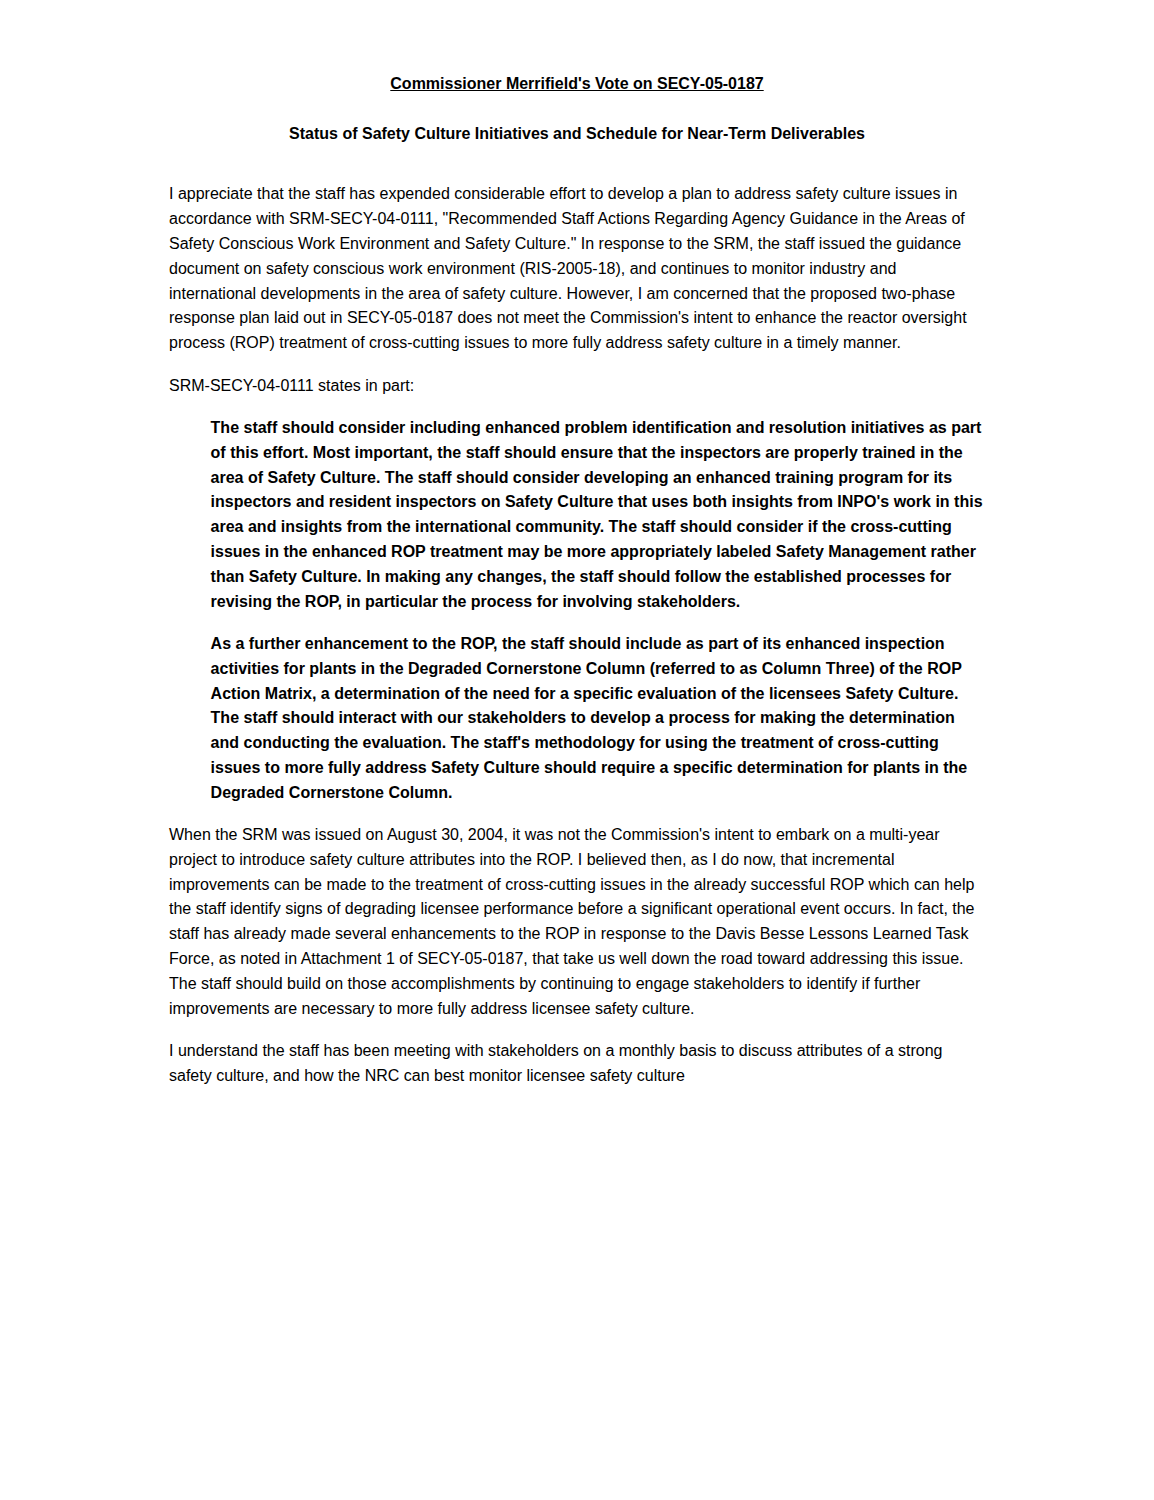Commissioner Merrifield's Vote on SECY-05-0187
Status of Safety Culture Initiatives and Schedule for Near-Term Deliverables
I appreciate that the staff has expended considerable effort to develop a plan to address safety culture issues in accordance with SRM-SECY-04-0111, "Recommended Staff Actions Regarding Agency Guidance in the Areas of Safety Conscious Work Environment and Safety Culture." In response to the SRM, the staff issued the guidance document on safety conscious work environment (RIS-2005-18), and continues to monitor industry and international developments in the area of safety culture. However, I am concerned that the proposed two-phase response plan laid out in SECY-05-0187 does not meet the Commission's intent to enhance the reactor oversight process (ROP) treatment of cross-cutting issues to more fully address safety culture in a timely manner.
SRM-SECY-04-0111 states in part:
The staff should consider including enhanced problem identification and resolution initiatives as part of this effort. Most important, the staff should ensure that the inspectors are properly trained in the area of Safety Culture. The staff should consider developing an enhanced training program for its inspectors and resident inspectors on Safety Culture that uses both insights from INPO's work in this area and insights from the international community. The staff should consider if the cross-cutting issues in the enhanced ROP treatment may be more appropriately labeled Safety Management rather than Safety Culture. In making any changes, the staff should follow the established processes for revising the ROP, in particular the process for involving stakeholders.
As a further enhancement to the ROP, the staff should include as part of its enhanced inspection activities for plants in the Degraded Cornerstone Column (referred to as Column Three) of the ROP Action Matrix, a determination of the need for a specific evaluation of the licensees Safety Culture. The staff should interact with our stakeholders to develop a process for making the determination and conducting the evaluation. The staff's methodology for using the treatment of cross-cutting issues to more fully address Safety Culture should require a specific determination for plants in the Degraded Cornerstone Column.
When the SRM was issued on August 30, 2004, it was not the Commission's intent to embark on a multi-year project to introduce safety culture attributes into the ROP. I believed then, as I do now, that incremental improvements can be made to the treatment of cross-cutting issues in the already successful ROP which can help the staff identify signs of degrading licensee performance before a significant operational event occurs. In fact, the staff has already made several enhancements to the ROP in response to the Davis Besse Lessons Learned Task Force, as noted in Attachment 1 of SECY-05-0187, that take us well down the road toward addressing this issue. The staff should build on those accomplishments by continuing to engage stakeholders to identify if further improvements are necessary to more fully address licensee safety culture.
I understand the staff has been meeting with stakeholders on a monthly basis to discuss attributes of a strong safety culture, and how the NRC can best monitor licensee safety culture